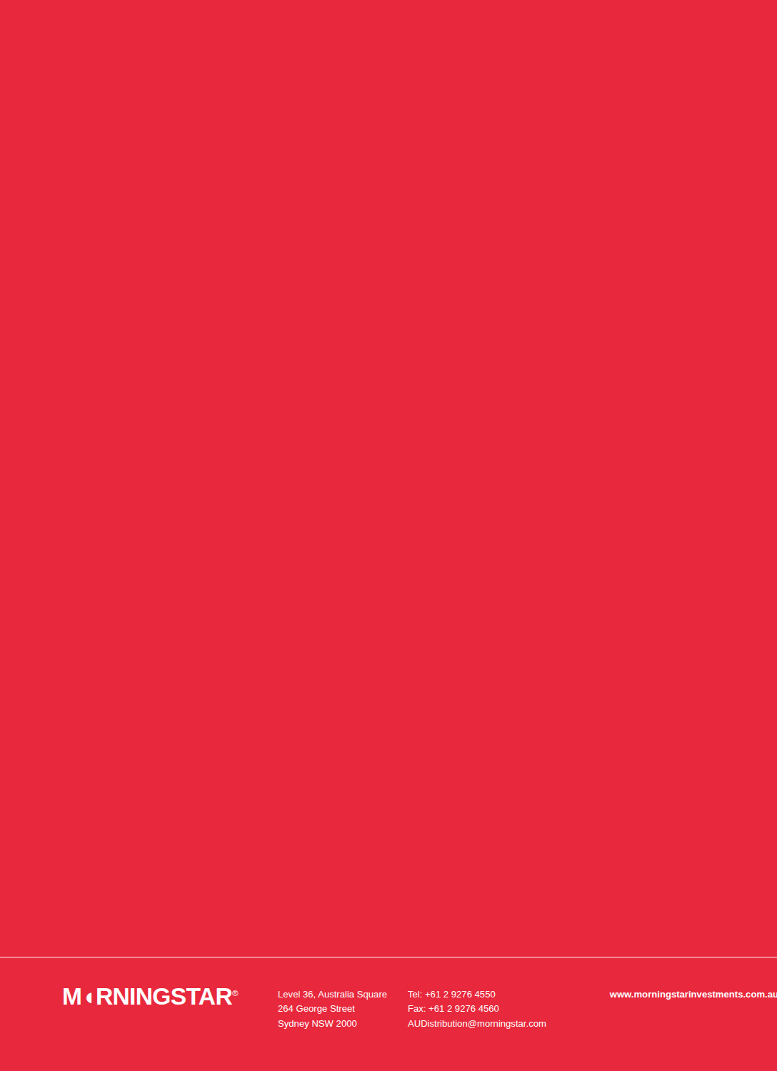M◖RNINGSTAR®
Level 36, Australia Square
264 George Street
Sydney NSW 2000
Tel: +61 2 9276 4550
Fax: +61 2 9276 4560
AUDistribution@morningstar.com
www.morningstarinvestments.com.au